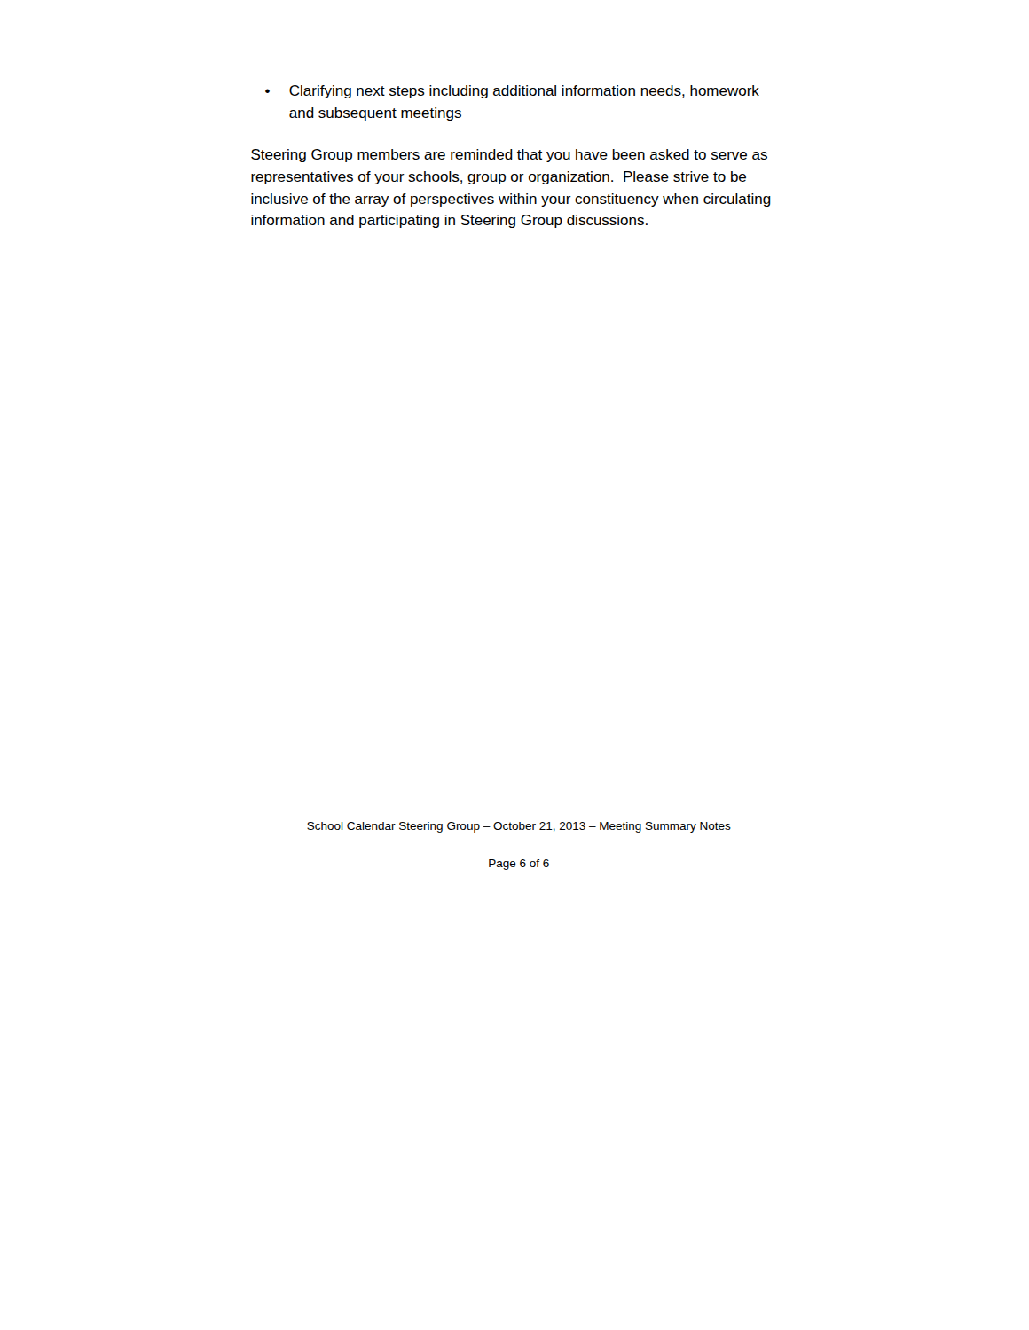Clarifying next steps including additional information needs, homework and subsequent meetings
Steering Group members are reminded that you have been asked to serve as representatives of your schools, group or organization. Please strive to be inclusive of the array of perspectives within your constituency when circulating information and participating in Steering Group discussions.
School Calendar Steering Group – October 21, 2013 – Meeting Summary Notes
Page 6 of 6